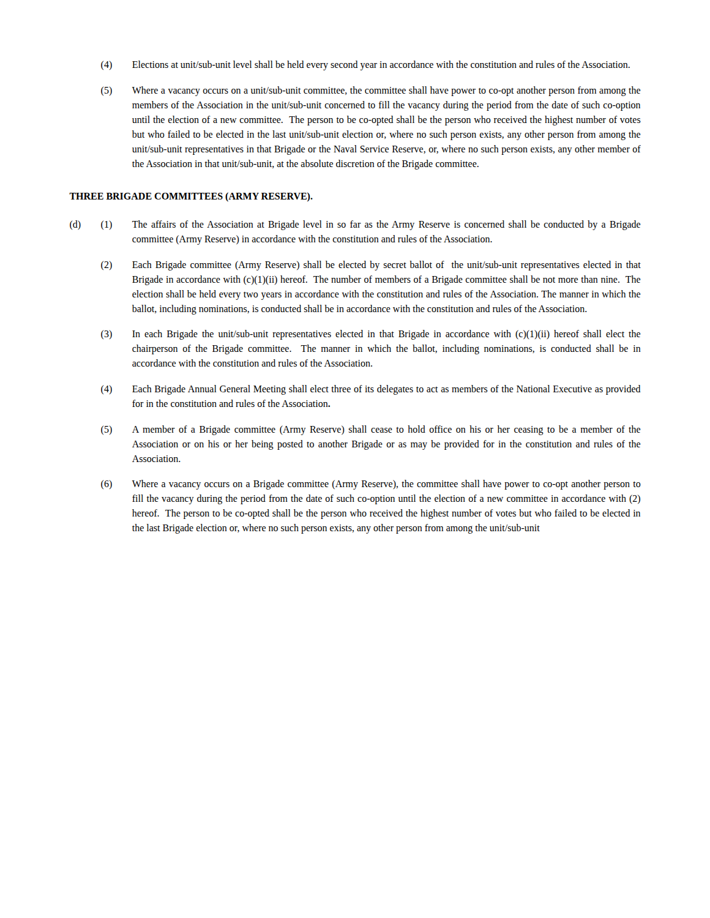(4)
Elections at unit/sub-unit level shall be held every second year in accordance with the constitution and rules of the Association.
(5)
Where a vacancy occurs on a unit/sub-unit committee, the committee shall have power to co-opt another person from among the members of the Association in the unit/sub-unit concerned to fill the vacancy during the period from the date of such co-option until the election of a new committee. The person to be co-opted shall be the person who received the highest number of votes but who failed to be elected in the last unit/sub-unit election or, where no such person exists, any other person from among the unit/sub-unit representatives in that Brigade or the Naval Service Reserve, or, where no such person exists, any other member of the Association in that unit/sub-unit, at the absolute discretion of the Brigade committee.
THREE BRIGADE COMMITTEES (ARMY RESERVE).
(d)
(1)
The affairs of the Association at Brigade level in so far as the Army Reserve is concerned shall be conducted by a Brigade committee (Army Reserve) in accordance with the constitution and rules of the Association.
(2)
Each Brigade committee (Army Reserve) shall be elected by secret ballot of the unit/sub-unit representatives elected in that Brigade in accordance with (c)(1)(ii) hereof. The number of members of a Brigade committee shall be not more than nine. The election shall be held every two years in accordance with the constitution and rules of the Association. The manner in which the ballot, including nominations, is conducted shall be in accordance with the constitution and rules of the Association.
(3)
In each Brigade the unit/sub-unit representatives elected in that Brigade in accordance with (c)(1)(ii) hereof shall elect the chairperson of the Brigade committee. The manner in which the ballot, including nominations, is conducted shall be in accordance with the constitution and rules of the Association.
(4)
Each Brigade Annual General Meeting shall elect three of its delegates to act as members of the National Executive as provided for in the constitution and rules of the Association.
(5)
A member of a Brigade committee (Army Reserve) shall cease to hold office on his or her ceasing to be a member of the Association or on his or her being posted to another Brigade or as may be provided for in the constitution and rules of the Association.
(6)
Where a vacancy occurs on a Brigade committee (Army Reserve), the committee shall have power to co-opt another person to fill the vacancy during the period from the date of such co-option until the election of a new committee in accordance with (2) hereof. The person to be co-opted shall be the person who received the highest number of votes but who failed to be elected in the last Brigade election or, where no such person exists, any other person from among the unit/sub-unit